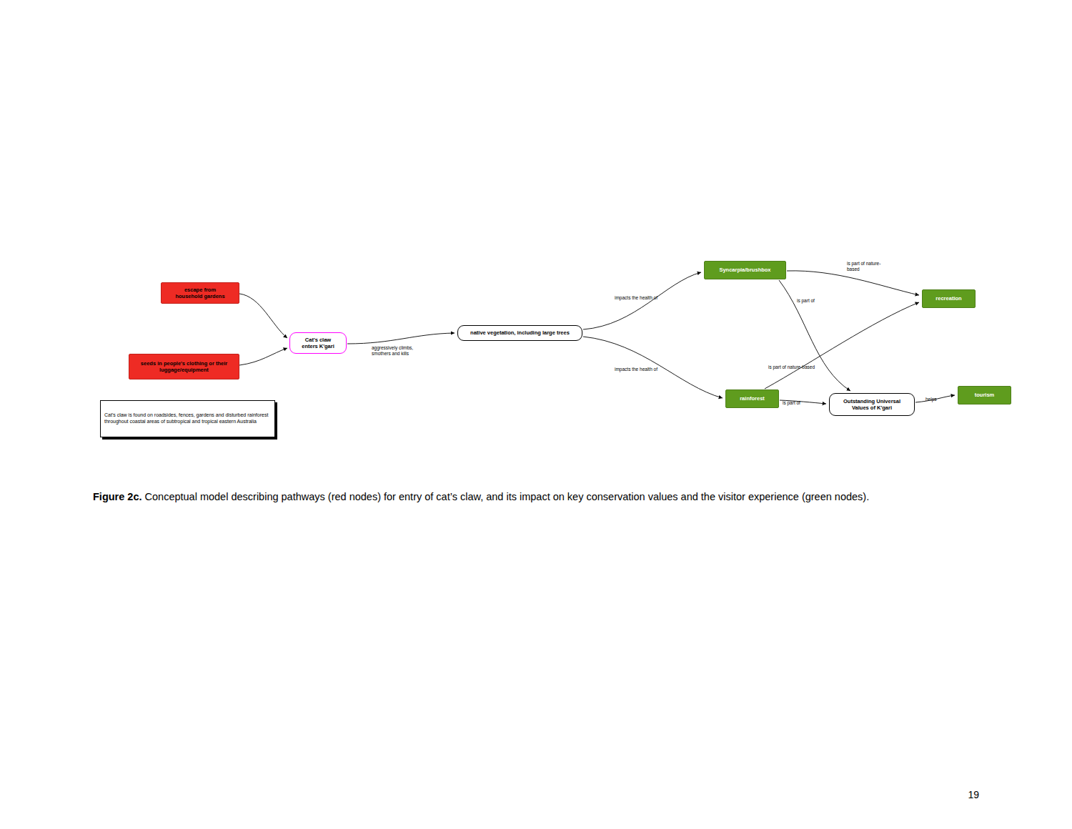escape from
household gardens
seeds in people's clothing or their
luggage/equipment
Cat's claw
enters K'gari
native vegetation, including large trees
Syncarpia/brushbox
rainforest
Outstanding Universal
Values of K'gari
recreation
tourism
Cat's claw is found on roadsides, fences, gardens and disturbed rainforest throughout coastal areas of subtropical and tropical eastern Australia
aggressively climbs, smothers and kills
impacts the health of
impacts the health of
is part of
is part of nature-based
is part of nature-based
is part of
helps
Figure 2c. Conceptual model describing pathways (red nodes) for entry of cat’s claw, and its impact on key conservation values and the visitor experience (green nodes).
19